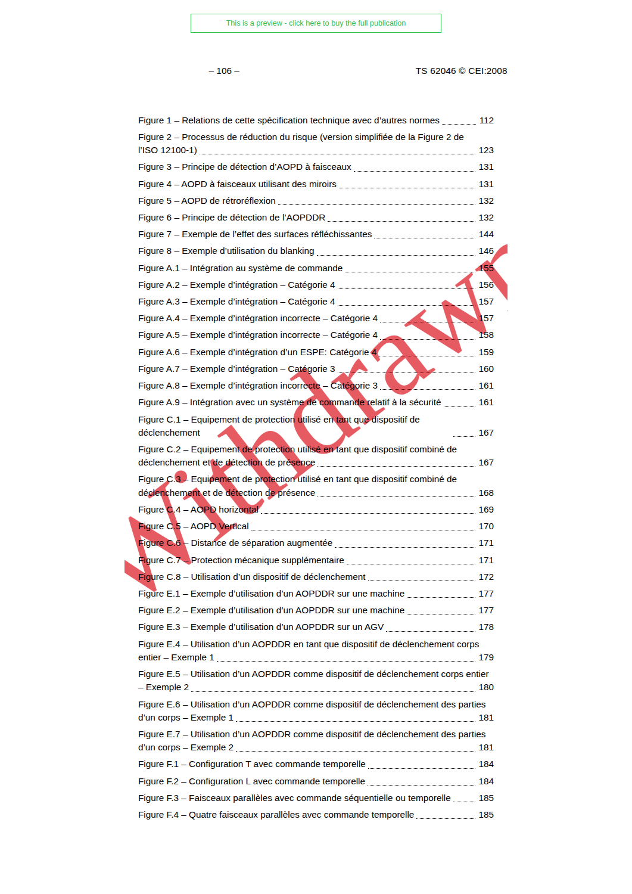This is a preview - click here to buy the full publication
– 106 –
TS 62046 © CEI:2008
Withdrawn
Figure 1 – Relations de cette spécification technique avec d’autres normes 112
Figure 2 – Processus de réduction du risque (version simplifiée de la Figure 2 de
l’ISO 12100-1) 123
Figure 3 – Principe de détection d’AOPD à faisceaux 131
Figure 4 – AOPD à faisceaux utilisant des miroirs 131
Figure 5 – AOPD de rétroréflexion 132
Figure 6 – Principe de détection de l’AOPDDR 132
Figure 7 – Exemple de l’effet des surfaces réfléchissantes 144
Figure 8 – Exemple d’utilisation du blanking 146
Figure A.1 – Intégration au système de commande 155
Figure A.2 – Exemple d’intégration – Catégorie 4 156
Figure A.3 – Exemple d’intégration – Catégorie 4 157
Figure A.4 – Exemple d’intégration incorrecte – Catégorie 4 157
Figure A.5 – Exemple d’intégration incorrecte – Catégorie 4 158
Figure A.6 – Exemple d’intégration d’un ESPE: Catégorie 4 159
Figure A.7 – Exemple d’intégration – Catégorie 3 160
Figure A.8 – Exemple d’intégration incorrecte – Catégorie 3 161
Figure A.9 – Intégration avec un système de commande relatif à la sécurité 161
Figure C.1 – Equipement de protection utilisé en tant que dispositif de déclenchement 167
Figure C.2 – Equipement de protection utilisé en tant que dispositif combiné de
déclenchement et de détection de présence 167
Figure C.3 – Equipement de protection utilisé en tant que dispositif combiné de
déclenchement et de détection de présence 168
Figure C.4 – AOPD horizontal 169
Figure C.5 – AOPD Vertical 170
Figure C.6 – Distance de séparation augmentée 171
Figure C.7 – Protection mécanique supplémentaire 171
Figure C.8 – Utilisation d’un dispositif de déclenchement 172
Figure E.1 – Exemple d’utilisation d’un AOPDDR sur une machine 177
Figure E.2 – Exemple d’utilisation d’un AOPDDR sur une machine 177
Figure E.3 – Exemple d’utilisation d’un AOPDDR sur un AGV 178
Figure E.4 – Utilisation d’un AOPDDR en tant que dispositif de déclenchement corps
entier – Exemple 1 179
Figure E.5 – Utilisation d’un AOPDDR comme dispositif de déclenchement corps entier
– Exemple 2 180
Figure E.6 – Utilisation d’un AOPDDR comme dispositif de déclenchement des parties
d’un corps – Exemple 1 181
Figure E.7 – Utilisation d’un AOPDDR comme dispositif de déclenchement des parties
d’un corps – Exemple 2 181
Figure F.1 – Configuration T avec commande temporelle 184
Figure F.2 – Configuration L avec commande temporelle 184
Figure F.3 – Faisceaux parallèles avec commande séquentielle ou temporelle 185
Figure F.4 – Quatre faisceaux parallèles avec commande temporelle 185